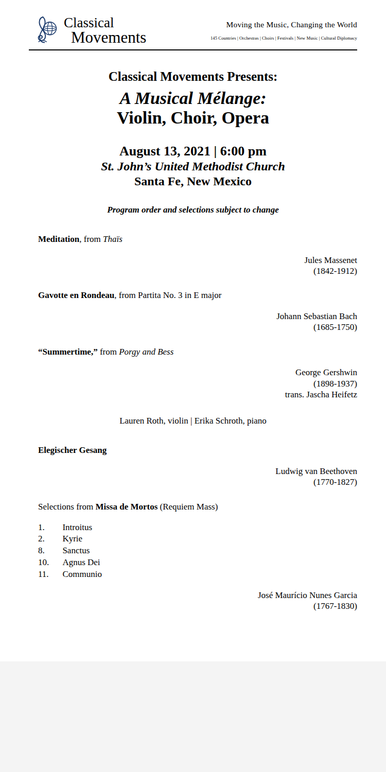Classical
Movements
Moving the Music, Changing the World
145 Countries | Orchestras | Choirs | Festivals | New Music | Cultural Diplomacy
Classical Movements Presents:
A Musical Mélange: Violin, Choir, Opera
August 13, 2021 | 6:00 pm
St. John’s United Methodist Church Santa Fe, New Mexico
Program order and selections subject to change
Meditation, from Thaïs
Jules Massenet
(1842-1912)
Gavotte en Rondeau, from Partita No. 3 in E major
Johann Sebastian Bach
(1685-1750)
“Summertime,” from Porgy and Bess
George Gershwin
(1898-1937)
trans. Jascha Heifetz
Lauren Roth, violin | Erika Schroth, piano
Elegischer Gesang
Ludwig van Beethoven
(1770-1827)
Selections from Missa de Mortos (Requiem Mass)
1. Introitus
2. Kyrie
8. Sanctus
10. Agnus Dei
11. Communio
José Maurício Nunes Garcia
(1767-1830)